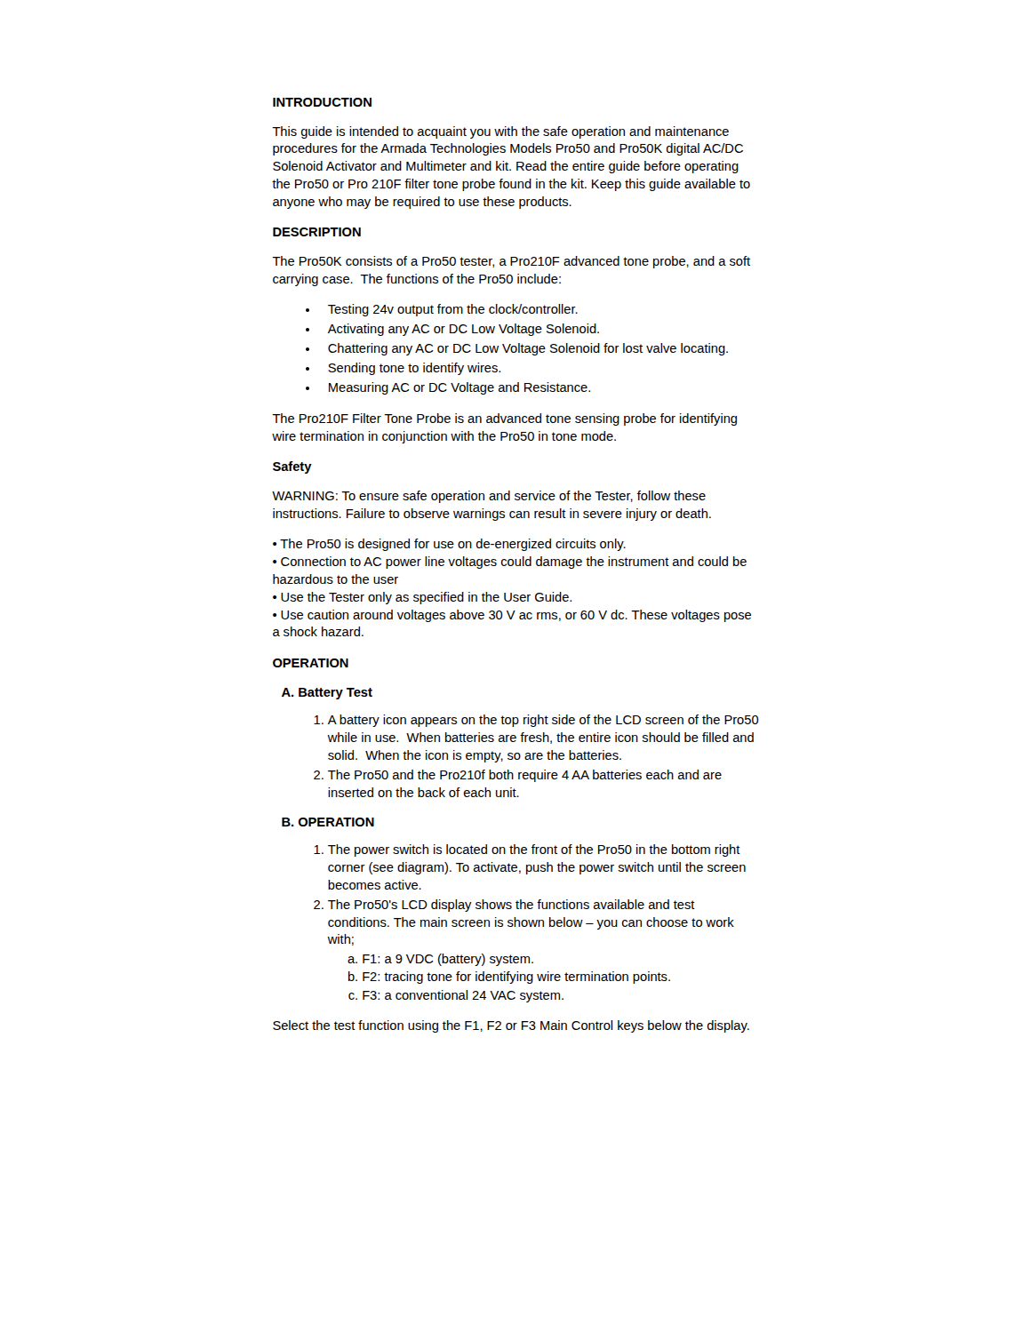INTRODUCTION
This guide is intended to acquaint you with the safe operation and maintenance procedures for the Armada Technologies Models Pro50 and Pro50K digital AC/DC Solenoid Activator and Multimeter and kit. Read the entire guide before operating the Pro50 or Pro 210F filter tone probe found in the kit. Keep this guide available to anyone who may be required to use these products.
DESCRIPTION
The Pro50K consists of a Pro50 tester, a Pro210F advanced tone probe, and a soft carrying case. The functions of the Pro50 include:
Testing 24v output from the clock/controller.
Activating any AC or DC Low Voltage Solenoid.
Chattering any AC or DC Low Voltage Solenoid for lost valve locating.
Sending tone to identify wires.
Measuring AC or DC Voltage and Resistance.
The Pro210F Filter Tone Probe is an advanced tone sensing probe for identifying wire termination in conjunction with the Pro50 in tone mode.
Safety
WARNING: To ensure safe operation and service of the Tester, follow these instructions. Failure to observe warnings can result in severe injury or death.
• The Pro50 is designed for use on de-energized circuits only.
• Connection to AC power line voltages could damage the instrument and could be hazardous to the user
• Use the Tester only as specified in the User Guide.
• Use caution around voltages above 30 V ac rms, or 60 V dc. These voltages pose a shock hazard.
OPERATION
Battery Test
A battery icon appears on the top right side of the LCD screen of the Pro50 while in use. When batteries are fresh, the entire icon should be filled and solid. When the icon is empty, so are the batteries.
The Pro50 and the Pro210f both require 4 AA batteries each and are inserted on the back of each unit.
OPERATION
The power switch is located on the front of the Pro50 in the bottom right corner (see diagram). To activate, push the power switch until the screen becomes active.
The Pro50's LCD display shows the functions available and test conditions. The main screen is shown below – you can choose to work with;
F1: a 9 VDC (battery) system.
F2: tracing tone for identifying wire termination points.
F3: a conventional 24 VAC system.
Select the test function using the F1, F2 or F3 Main Control keys below the display.